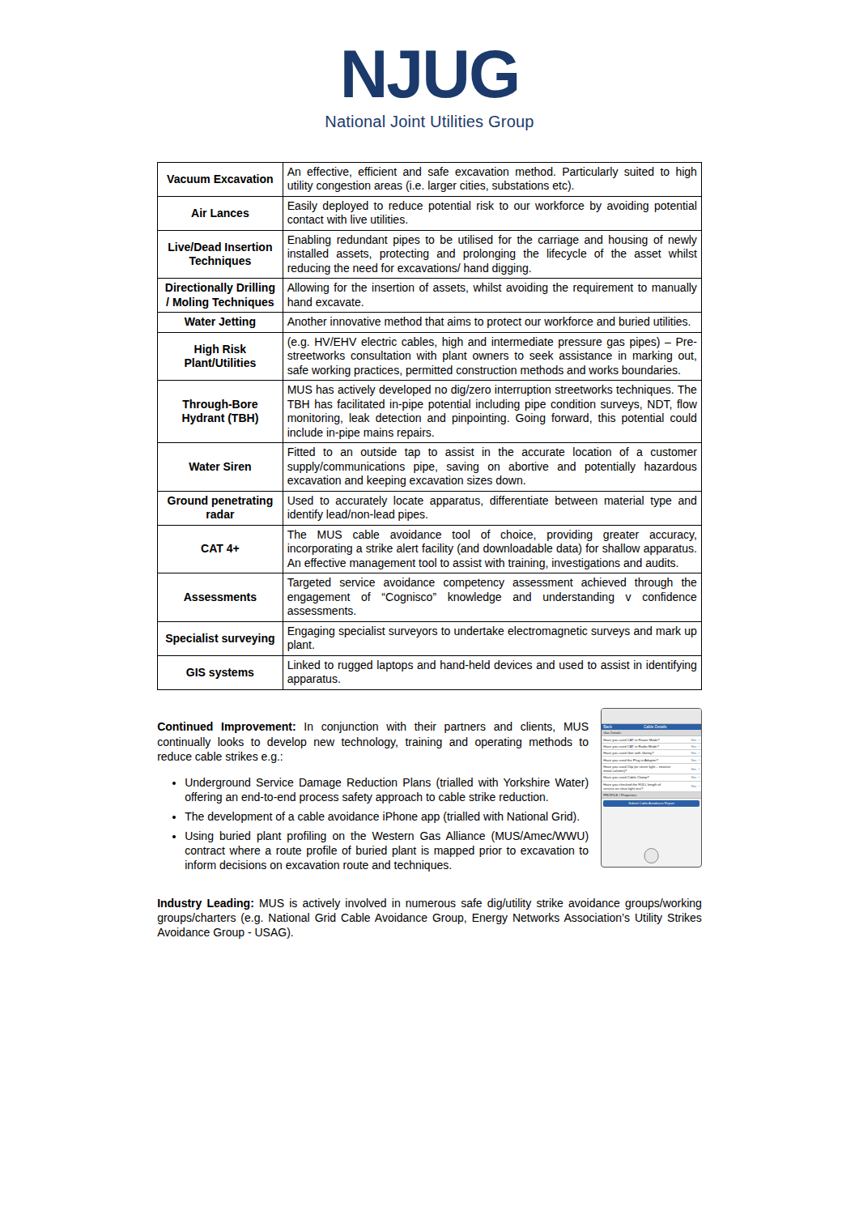NJUG
National Joint Utilities Group
| Vacuum Excavation | An effective, efficient and safe excavation method. Particularly suited to high utility congestion areas (i.e. larger cities, substations etc). |
| Air Lances | Easily deployed to reduce potential risk to our workforce by avoiding potential contact with live utilities. |
| Live/Dead Insertion Techniques | Enabling redundant pipes to be utilised for the carriage and housing of newly installed assets, protecting and prolonging the lifecycle of the asset whilst reducing the need for excavations/ hand digging. |
| Directionally Drilling / Moling Techniques | Allowing for the insertion of assets, whilst avoiding the requirement to manually hand excavate. |
| Water Jetting | Another innovative method that aims to protect our workforce and buried utilities. |
| High Risk Plant/Utilities | (e.g. HV/EHV electric cables, high and intermediate pressure gas pipes) – Pre-streetworks consultation with plant owners to seek assistance in marking out, safe working practices, permitted construction methods and works boundaries. |
| Through-Bore Hydrant (TBH) | MUS has actively developed no dig/zero interruption streetworks techniques. The TBH has facilitated in-pipe potential including pipe condition surveys, NDT, flow monitoring, leak detection and pinpointing. Going forward, this potential could include in-pipe mains repairs. |
| Water Siren | Fitted to an outside tap to assist in the accurate location of a customer supply/communications pipe, saving on abortive and potentially hazardous excavation and keeping excavation sizes down. |
| Ground penetrating radar | Used to accurately locate apparatus, differentiate between material type and identify lead/non-lead pipes. |
| CAT 4+ | The MUS cable avoidance tool of choice, providing greater accuracy, incorporating a strike alert facility (and downloadable data) for shallow apparatus. An effective management tool to assist with training, investigations and audits. |
| Assessments | Targeted service avoidance competency assessment achieved through the engagement of “Cognisco” knowledge and understanding v confidence assessments. |
| Specialist surveying | Engaging specialist surveyors to undertake electromagnetic surveys and mark up plant. |
| GIS systems | Linked to rugged laptops and hand-held devices and used to assist in identifying apparatus. |
Continued Improvement: In conjunction with their partners and clients, MUS continually looks to develop new technology, training and operating methods to reduce cable strikes e.g.:
Underground Service Damage Reduction Plans (trialled with Yorkshire Water) offering an end-to-end process safety approach to cable strike reduction.
The development of a cable avoidance iPhone app (trialled with National Grid).
Using buried plant profiling on the Western Gas Alliance (MUS/Amec/WWU) contract where a route profile of buried plant is mapped prior to excavation to inform decisions on excavation route and techniques.
Back Cable Details
Gas Details
Have you used CAT in Power Mode?Yes ›
Have you used CAT in Radio Mode?Yes ›
Have you used Gen with Genny?Yes ›
Have you used the Plug in Adaptor?Yes ›
Have you used Clip (or street light – nearest metal column)?Yes ›
Have you used Cable Clamp?Yes ›
Have you checked the FULL length of service on clear light test?Yes ›
PROFILE / Properties
Submit Cable Avoidance Report
Industry Leading: MUS is actively involved in numerous safe dig/utility strike avoidance groups/working groups/charters (e.g. National Grid Cable Avoidance Group, Energy Networks Association’s Utility Strikes Avoidance Group - USAG).